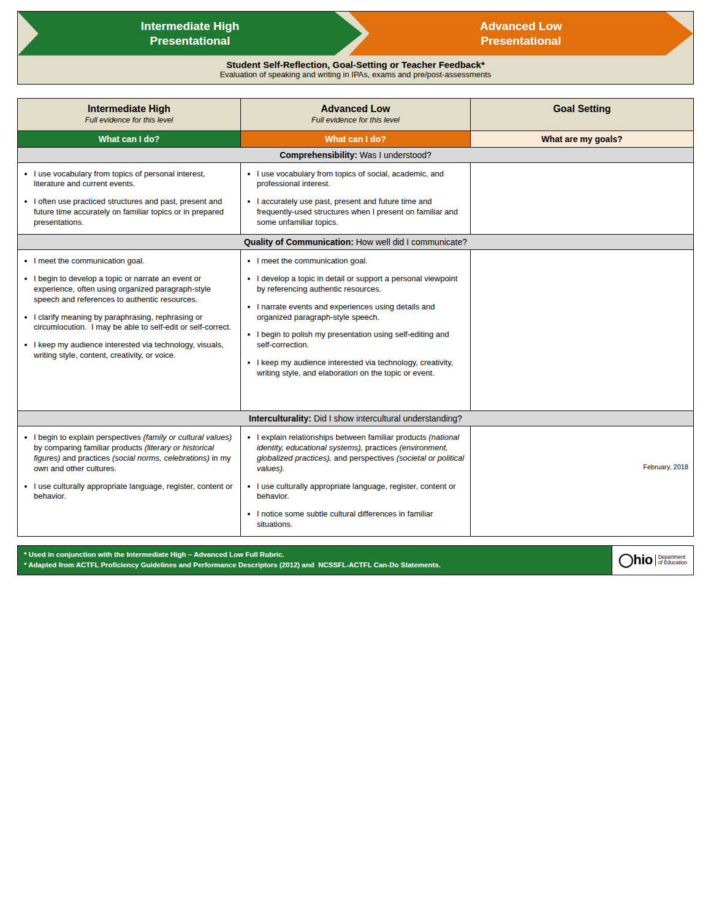Intermediate High
Presentational
Advanced Low
Presentational
Student Self-Reflection, Goal-Setting or Teacher Feedback*
Evaluation of speaking and writing in IPAs, exams and pre/post-assessments
| Intermediate High Full evidence for this level | Advanced Low Full evidence for this level | Goal Setting |
| What can I do? | What can I do? | What are my goals? |
| Comprehensibility: Was I understood? |
| I use vocabulary from topics of personal interest, literature and current events. I often use practiced structures and past, present and future time accurately on familiar topics or in prepared presentations. | I use vocabulary from topics of social, academic, and professional interest. I accurately use past, present and future time and frequently-used structures when I present on familiar and some unfamiliar topics. | |
| Quality of Communication: How well did I communicate? |
| I meet the communication goal. I begin to develop a topic or narrate an event or experience, often using organized paragraph-style speech and references to authentic resources. I clarify meaning by paraphrasing, rephrasing or circumlocution. I may be able to self-edit or self-correct. I keep my audience interested via technology, visuals, writing style, content, creativity, or voice. | I meet the communication goal. I develop a topic in detail or support a personal viewpoint by referencing authentic resources. I narrate events and experiences using details and organized paragraph-style speech. I begin to polish my presentation using self-editing and self-correction. I keep my audience interested via technology, creativity, writing style, and elaboration on the topic or event. | |
| Interculturality: Did I show intercultural understanding? |
| I begin to explain perspectives (family or cultural values) by comparing familiar products (literary or historical figures) and practices (social norms, celebrations) in my own and other cultures. I use culturally appropriate language, register, content or behavior. | I explain relationships between familiar products (national identity, educational systems), practices (environment, globalized practices), and perspectives (societal or political values). I use culturally appropriate language, register, content or behavior. I notice some subtle cultural differences in familiar situations. | February, 2018 |
* Used in conjunction with the Intermediate High – Advanced Low Full Rubric.
* Adapted from ACTFL Proficiency Guidelines and Performance Descriptors (2012) and NCSSFL-ACTFL Can-Do Statements.
◯hio Department
of Education